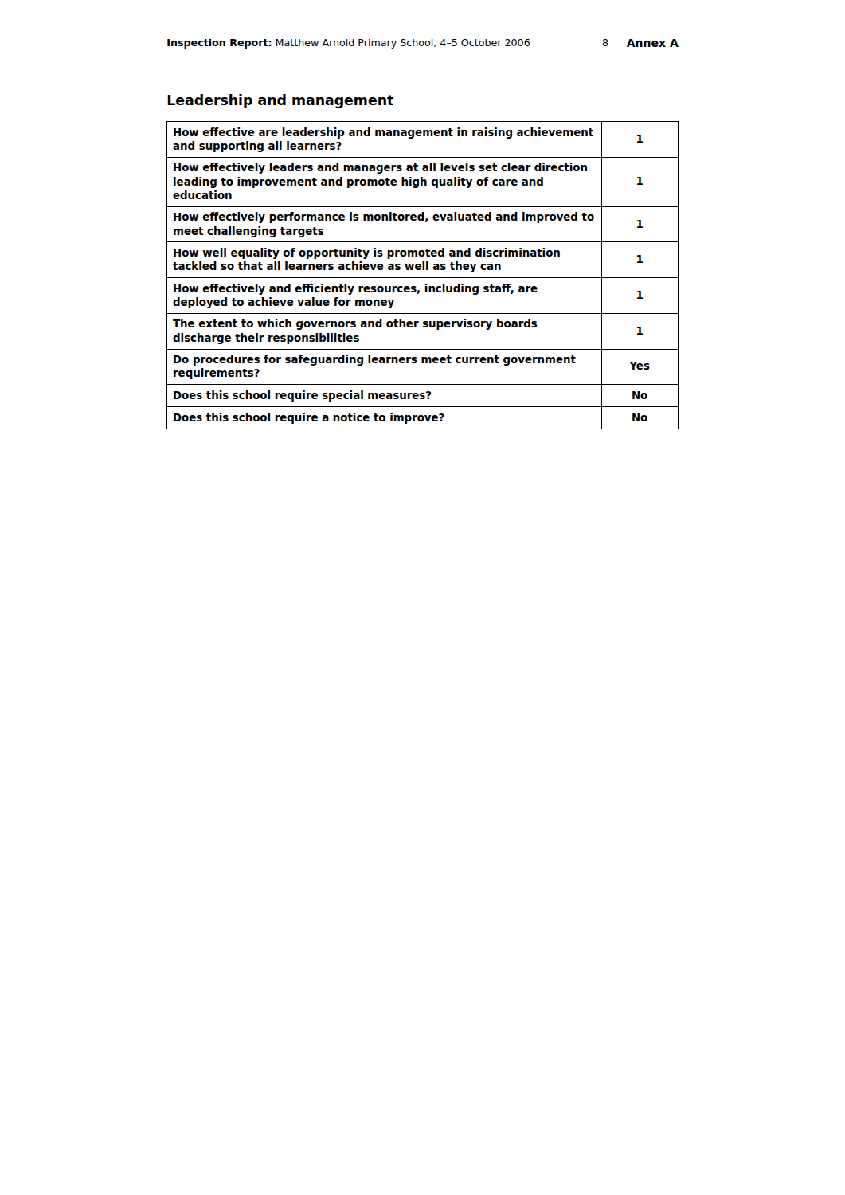Inspection Report: Matthew Arnold Primary School, 4–5 October 2006
8
Annex A
Leadership and management
| How effective are leadership and management in raising achievement and supporting all learners? | 1 |
| How effectively leaders and managers at all levels set clear direction leading to improvement and promote high quality of care and education | 1 |
| How effectively performance is monitored, evaluated and improved to meet challenging targets | 1 |
| How well equality of opportunity is promoted and discrimination tackled so that all learners achieve as well as they can | 1 |
| How effectively and efficiently resources, including staff, are deployed to achieve value for money | 1 |
| The extent to which governors and other supervisory boards discharge their responsibilities | 1 |
| Do procedures for safeguarding learners meet current government requirements? | Yes |
| Does this school require special measures? | No |
| Does this school require a notice to improve? | No |